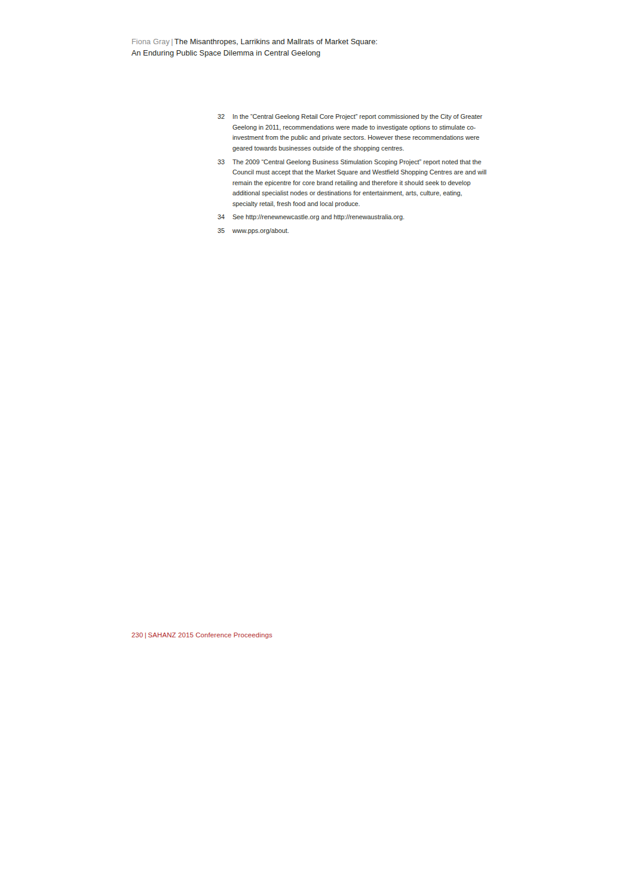Fiona Gray|The Misanthropes, Larrikins and Mallrats of Market Square:
An Enduring Public Space Dilemma in Central Geelong
32 In the “Central Geelong Retail Core Project” report commissioned by the City of Greater Geelong in 2011, recommendations were made to investigate options to stimulate co-investment from the public and private sectors. However these recommendations were geared towards businesses outside of the shopping centres.
33 The 2009 “Central Geelong Business Stimulation Scoping Project” report noted that the Council must accept that the Market Square and Westfield Shopping Centres are and will remain the epicentre for core brand retailing and therefore it should seek to develop additional specialist nodes or destinations for entertainment, arts, culture, eating, specialty retail, fresh food and local produce.
34 See http://renewnewcastle.org and http://renewaustralia.org.
35www.pps.org/about.
230|SAHANZ 2015 Conference Proceedings